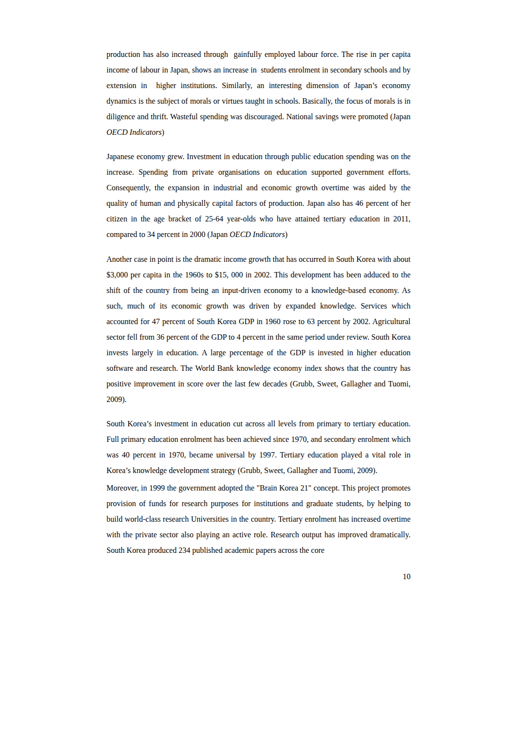production has also increased through gainfully employed labour force. The rise in per capita income of labour in Japan, shows an increase in students enrolment in secondary schools and by extension in higher institutions. Similarly, an interesting dimension of Japan’s economy dynamics is the subject of morals or virtues taught in schools. Basically, the focus of morals is in diligence and thrift. Wasteful spending was discouraged. National savings were promoted (Japan OECD Indicators)
Japanese economy grew. Investment in education through public education spending was on the increase. Spending from private organisations on education supported government efforts. Consequently, the expansion in industrial and economic growth overtime was aided by the quality of human and physically capital factors of production. Japan also has 46 percent of her citizen in the age bracket of 25-64 year-olds who have attained tertiary education in 2011, compared to 34 percent in 2000 (Japan OECD Indicators)
Another case in point is the dramatic income growth that has occurred in South Korea with about $3,000 per capita in the 1960s to $15, 000 in 2002. This development has been adduced to the shift of the country from being an input-driven economy to a knowledge-based economy. As such, much of its economic growth was driven by expanded knowledge. Services which accounted for 47 percent of South Korea GDP in 1960 rose to 63 percent by 2002. Agricultural sector fell from 36 percent of the GDP to 4 percent in the same period under review. South Korea invests largely in education. A large percentage of the GDP is invested in higher education software and research. The World Bank knowledge economy index shows that the country has positive improvement in score over the last few decades (Grubb, Sweet, Gallagher and Tuomi, 2009).
South Korea’s investment in education cut across all levels from primary to tertiary education. Full primary education enrolment has been achieved since 1970, and secondary enrolment which was 40 percent in 1970, became universal by 1997. Tertiary education played a vital role in Korea’s knowledge development strategy (Grubb, Sweet, Gallagher and Tuomi, 2009).
Moreover, in 1999 the government adopted the "Brain Korea 21" concept. This project promotes provision of funds for research purposes for institutions and graduate students, by helping to build world-class research Universities in the country. Tertiary enrolment has increased overtime with the private sector also playing an active role. Research output has improved dramatically. South Korea produced 234 published academic papers across the core
10